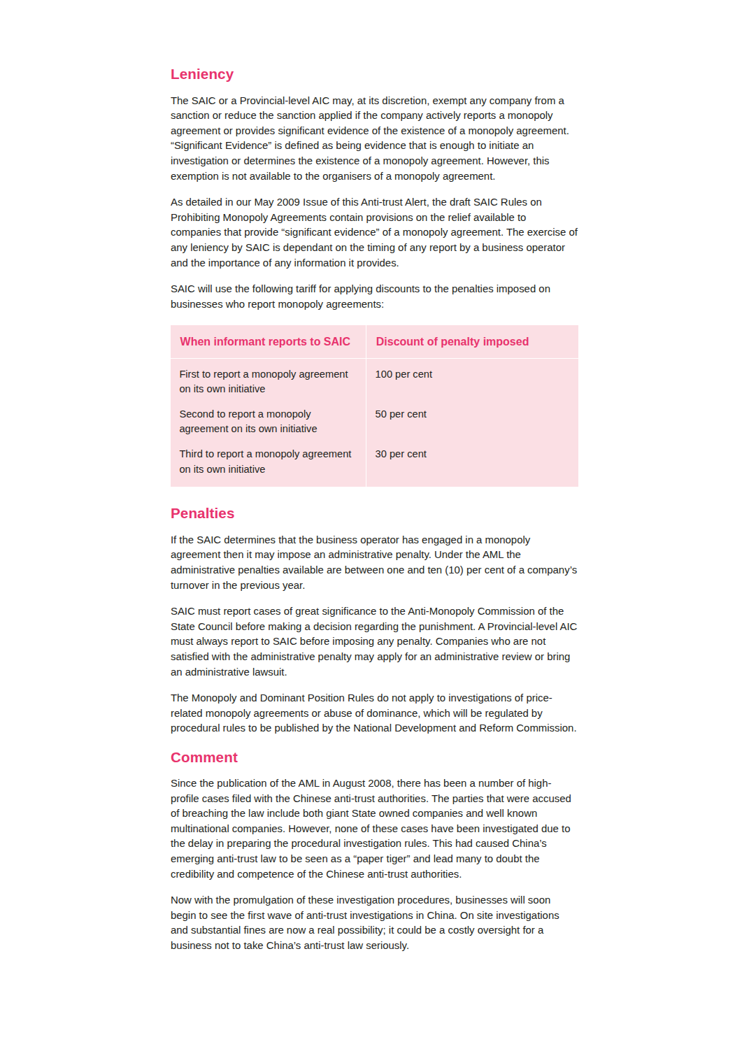Leniency
The SAIC or a Provincial-level AIC may, at its discretion, exempt any company from a sanction or reduce the sanction applied if the company actively reports a monopoly agreement or provides significant evidence of the existence of a monopoly agreement. “Significant Evidence” is defined as being evidence that is enough to initiate an investigation or determines the existence of a monopoly agreement. However, this exemption is not available to the organisers of a monopoly agreement.
As detailed in our May 2009 Issue of this Anti-trust Alert, the draft SAIC Rules on Prohibiting Monopoly Agreements contain provisions on the relief available to companies that provide “significant evidence” of a monopoly agreement. The exercise of any leniency by SAIC is dependant on the timing of any report by a business operator and the importance of any information it provides.
SAIC will use the following tariff for applying discounts to the penalties imposed on businesses who report monopoly agreements:
| When informant reports to SAIC | Discount of penalty imposed |
| --- | --- |
| First to report a monopoly agreement on its own initiative | 100 per cent |
| Second to report a monopoly agreement on its own initiative | 50 per cent |
| Third to report a monopoly agreement on its own initiative | 30 per cent |
Penalties
If the SAIC determines that the business operator has engaged in a monopoly agreement then it may impose an administrative penalty. Under the AML the administrative penalties available are between one and ten (10) per cent of a company’s turnover in the previous year.
SAIC must report cases of great significance to the Anti-Monopoly Commission of the State Council before making a decision regarding the punishment. A Provincial-level AIC must always report to SAIC before imposing any penalty. Companies who are not satisfied with the administrative penalty may apply for an administrative review or bring an administrative lawsuit.
The Monopoly and Dominant Position Rules do not apply to investigations of price-related monopoly agreements or abuse of dominance, which will be regulated by procedural rules to be published by the National Development and Reform Commission.
Comment
Since the publication of the AML in August 2008, there has been a number of high-profile cases filed with the Chinese anti-trust authorities. The parties that were accused of breaching the law include both giant State owned companies and well known multinational companies. However, none of these cases have been investigated due to the delay in preparing the procedural investigation rules. This had caused China’s emerging anti-trust law to be seen as a “paper tiger” and lead many to doubt the credibility and competence of the Chinese anti-trust authorities.
Now with the promulgation of these investigation procedures, businesses will soon begin to see the first wave of anti-trust investigations in China. On site investigations and substantial fines are now a real possibility; it could be a costly oversight for a business not to take China’s anti-trust law seriously.